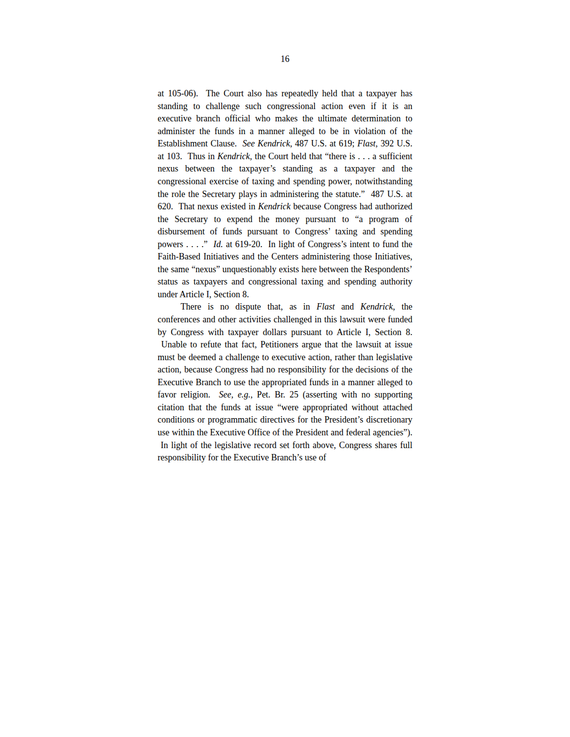16
at 105-06). The Court also has repeatedly held that a taxpayer has standing to challenge such congressional action even if it is an executive branch official who makes the ultimate determination to administer the funds in a manner alleged to be in violation of the Establishment Clause. See Kendrick, 487 U.S. at 619; Flast, 392 U.S. at 103. Thus in Kendrick, the Court held that “there is . . . a sufficient nexus between the taxpayer’s standing as a taxpayer and the congressional exercise of taxing and spending power, notwithstanding the role the Secretary plays in administering the statute.” 487 U.S. at 620. That nexus existed in Kendrick because Congress had authorized the Secretary to expend the money pursuant to “a program of disbursement of funds pursuant to Congress’ taxing and spending powers . . . .” Id. at 619-20. In light of Congress’s intent to fund the Faith-Based Initiatives and the Centers administering those Initiatives, the same “nexus” unquestionably exists here between the Respondents’ status as taxpayers and congressional taxing and spending authority under Article I, Section 8.
There is no dispute that, as in Flast and Kendrick, the conferences and other activities challenged in this lawsuit were funded by Congress with taxpayer dollars pursuant to Article I, Section 8. Unable to refute that fact, Petitioners argue that the lawsuit at issue must be deemed a challenge to executive action, rather than legislative action, because Congress had no responsibility for the decisions of the Executive Branch to use the appropriated funds in a manner alleged to favor religion. See, e.g., Pet. Br. 25 (asserting with no supporting citation that the funds at issue “were appropriated without attached conditions or programmatic directives for the President’s discretionary use within the Executive Office of the President and federal agencies”). In light of the legislative record set forth above, Congress shares full responsibility for the Executive Branch’s use of